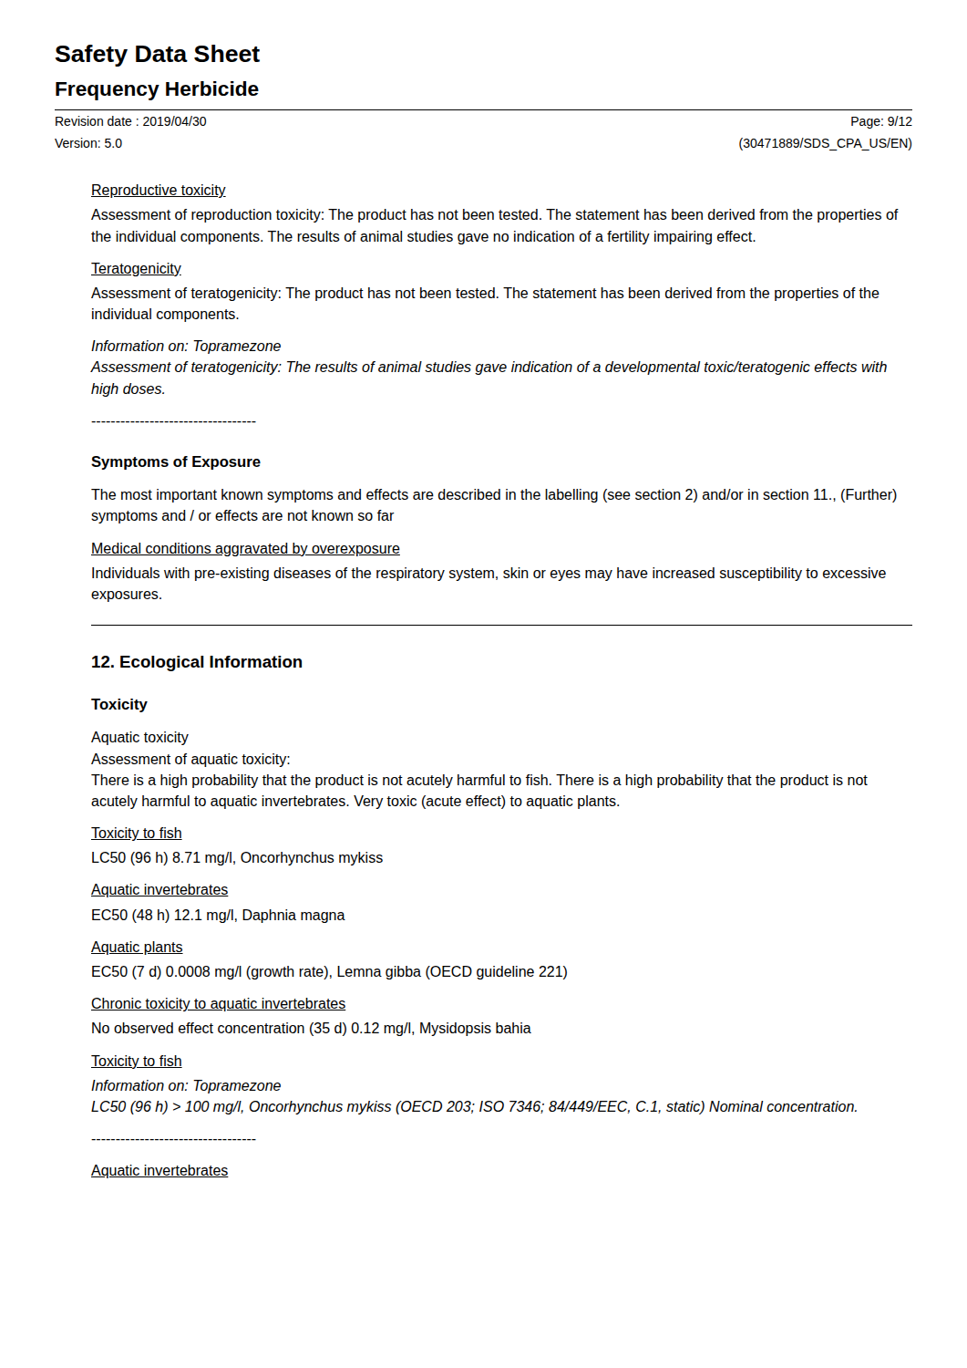Safety Data Sheet
Frequency Herbicide
| Revision date : 2019/04/30 | Page: 9/12 |
| Version: 5.0 | (30471889/SDS_CPA_US/EN) |
Reproductive toxicity
Assessment of reproduction toxicity: The product has not been tested. The statement has been derived from the properties of the individual components. The results of animal studies gave no indication of a fertility impairing effect.
Teratogenicity
Assessment of teratogenicity: The product has not been tested. The statement has been derived from the properties of the individual components.
Information on: Topramezone
Assessment of teratogenicity: The results of animal studies gave indication of a developmental toxic/teratogenic effects with high doses.
----------------------------------
Symptoms of Exposure
The most important known symptoms and effects are described in the labelling (see section 2) and/or in section 11., (Further) symptoms and / or effects are not known so far
Medical conditions aggravated by overexposure
Individuals with pre-existing diseases of the respiratory system, skin or eyes may have increased susceptibility to excessive exposures.
12. Ecological Information
Toxicity
Aquatic toxicity
Assessment of aquatic toxicity:
There is a high probability that the product is not acutely harmful to fish. There is a high probability that the product is not acutely harmful to aquatic invertebrates. Very toxic (acute effect) to aquatic plants.
Toxicity to fish
LC50 (96 h) 8.71 mg/l, Oncorhynchus mykiss
Aquatic invertebrates
EC50 (48 h) 12.1 mg/l, Daphnia magna
Aquatic plants
EC50 (7 d) 0.0008 mg/l (growth rate), Lemna gibba (OECD guideline 221)
Chronic toxicity to aquatic invertebrates
No observed effect concentration (35 d) 0.12 mg/l, Mysidopsis bahia
Toxicity to fish
Information on: Topramezone
LC50 (96 h) > 100 mg/l, Oncorhynchus mykiss (OECD 203; ISO 7346; 84/449/EEC, C.1, static) Nominal concentration.
----------------------------------
Aquatic invertebrates